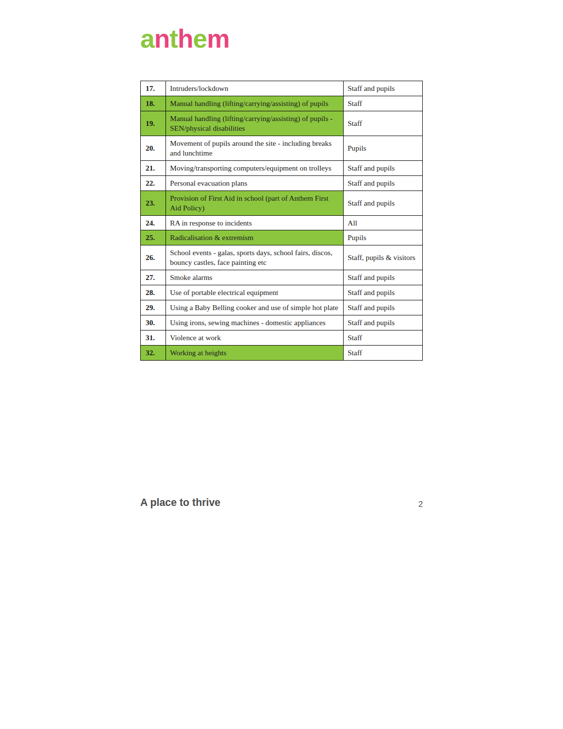anthem
| 17. | Intruders/lockdown | Staff and pupils |
| 18. | Manual handling (lifting/carrying/assisting) of pupils | Staff |
| 19. | Manual handling (lifting/carrying/assisting) of pupils - SEN/physical disabilities | Staff |
| 20. | Movement of pupils around the site - including breaks and lunchtime | Pupils |
| 21. | Moving/transporting computers/equipment on trolleys | Staff and pupils |
| 22. | Personal evacuation plans | Staff and pupils |
| 23. | Provision of First Aid in school (part of Anthem First Aid Policy) | Staff and pupils |
| 24. | RA in response to incidents | All |
| 25. | Radicalisation & extremism | Pupils |
| 26. | School events - galas, sports days, school fairs, discos, bouncy castles, face painting etc | Staff, pupils & visitors |
| 27. | Smoke alarms | Staff and pupils |
| 28. | Use of portable electrical equipment | Staff and pupils |
| 29. | Using a Baby Belling cooker and use of simple hot plate | Staff and pupils |
| 30. | Using irons, sewing machines - domestic appliances | Staff and pupils |
| 31. | Violence at work | Staff |
| 32. | Working at heights | Staff |
A place to thrive
2